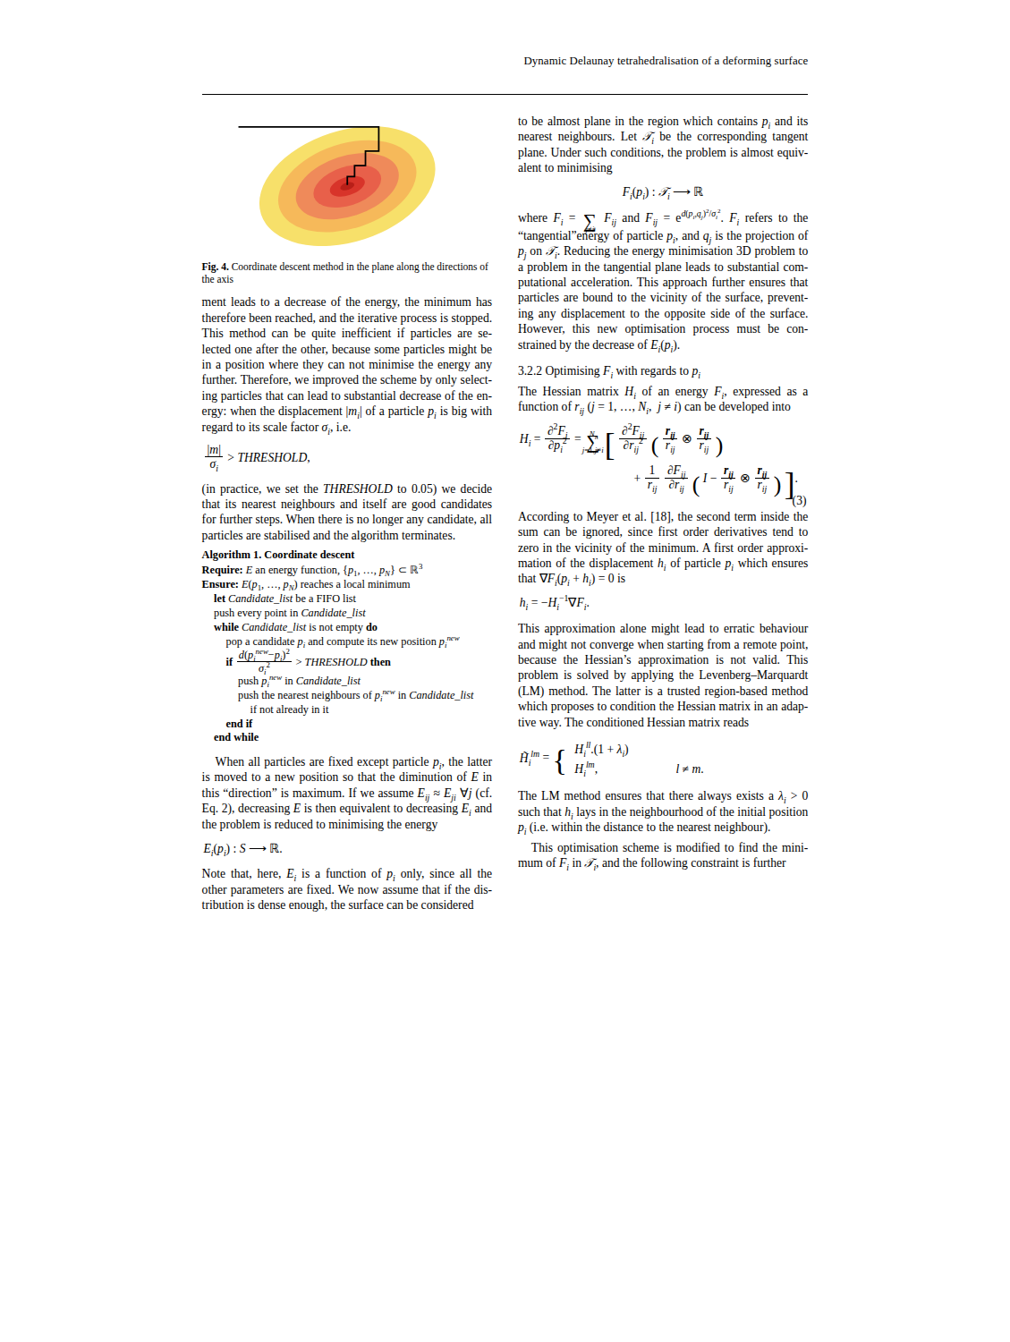Dynamic Delaunay tetrahedralisation of a deforming surface
Fig. 4. Coordinate descent method in the plane along the directions of the axis
ment leads to a decrease of the energy, the minimum has therefore been reached, and the iterative process is stopped. This method can be quite inefficient if particles are selected one after the other, because some particles might be in a position where they can not minimise the energy any further. Therefore, we improved the scheme by only selecting particles that can lead to substantial decrease of the energy: when the displacement |mi| of a particle pi is big with regard to its scale factor σi, i.e.
|m|σi > THRESHOLD,
(in practice, we set the THRESHOLD to 0.05) we decide that its nearest neighbours and itself are good candidates for further steps. When there is no longer any candidate, all particles are stabilised and the algorithm terminates.
Algorithm 1. Coordinate descent
Require: E an energy function, {p1, …, pN} ⊂ ℝ3
Ensure: E(p1, …, pN) reaches a local minimum
let Candidate_list be a FIFO list
push every point in Candidate_list
while Candidate_list is not empty do
pop a candidate pi and compute its new position pinew
if d(pinew−pi)2 σi2 > THRESHOLD then
push pinew in Candidate_list
push the nearest neighbours of pinew in Candidate_list
if not already in it
end if
end while
When all particles are fixed except particle pi, the latter is moved to a new position so that the diminution of E in this “direction” is maximum. If we assume Eij ≈ Eji ∀j (cf. Eq. 2), decreasing E is then equivalent to decreasing Ei and the problem is reduced to minimising the energy
Ei(pi) : S ⟶ ℝ.
Note that, here, Ei is a function of pi only, since all the other parameters are fixed. We now assume that if the distribution is dense enough, the surface can be considered
to be almost plane in the region which contains pi and its nearest neighbours. Let 𝒯i be the corresponding tangent plane. Under such conditions, the problem is almost equivalent to minimising
Fi(pi) : 𝒯i ⟶ ℝ
where Fi = ∑j≠i Fij and Fij = ed(pi,qj)2/σi2. Fi refers to the “tangential”energy of particle pi, and qj is the projection of pj on 𝒯i. Reducing the energy minimisation 3D problem to a problem in the tangential plane leads to substantial computational acceleration. This approach further ensures that particles are bound to the vicinity of the surface, preventing any displacement to the opposite side of the surface. However, this new optimisation process must be constrained by the decrease of Ei(pi).
3.2.2 Optimising Fi with regards to pi
The Hessian matrix Hi of an energy Fi, expressed as a function of rij (j = 1, …, Ni, j ≠ i) can be developed into
Hi = ∂2Fi∂pi2 = ∑Ni j=1,j≠i [ ∂2Fij∂rij2 ( rij rij ⊗ rij rij )
+ 1 rij ∂Fij∂rij ( I − rij rij ⊗ rij rij ) ]. (3)
According to Meyer et al. [18], the second term inside the sum can be ignored, since first order derivatives tend to zero in the vicinity of the minimum. A first order approximation of the displacement hi of particle pi which ensures that ∇Fi(pi + hi) = 0 is
hi = −Hi−1∇Fi.
This approximation alone might lead to erratic behaviour and might not converge when starting from a remote point, because the Hessian’s approximation is not valid. This problem is solved by applying the Levenberg–Marquardt (LM) method. The latter is a trusted region-based method which proposes to condition the Hessian matrix in an adaptive way. The conditioned Hessian matrix reads
H̃ilm = {
| H i ll .(1 + λ i ) | |
| H i lm , | l ≠ m . |
The LM method ensures that there always exists a λi > 0 such that hi lays in the neighbourhood of the initial position pi (i.e. within the distance to the nearest neighbour).
This optimisation scheme is modified to find the minimum of Fi in 𝒯i, and the following constraint is further